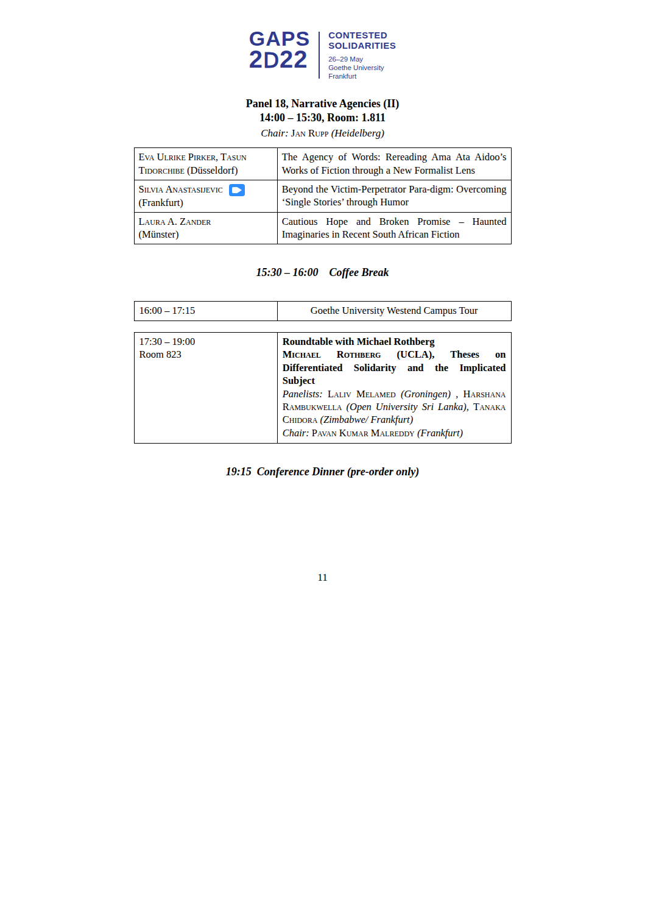GAPS
2Ⅾ22
Contested
Solidarities
26–29 May
Goethe University
Frankfurt
Panel 18, Narrative Agencies (II) 14:00 – 15:30, Room: 1.811
Chair: Jan Rupp (Heidelberg)
| Eva Ulrike Pirker, Tasun Tidorchibe (Düsseldorf) | The Agency of Words: Rereading Ama Ata Aidoo’s Works of Fiction through a New Formalist Lens |
| Silvia Anastasijevic (Frankfurt) | Beyond the Victim-Perpetrator Para-digm: Overcoming ‘Single Stories’ through Humor |
| Laura A. Zander (Münster) | Cautious Hope and Broken Promise – Haunted Imaginaries in Recent South African Fiction |
15:30 – 16:00 Coffee Break
| 16:00 – 17:15 | Goethe University Westend Campus Tour |
| 17:30 – 19:00 Room 823 | Roundtable with Michael Rothberg Michael Rothberg (UCLA), Theses on Differentiated Solidarity and the Implicated Subject Panelists : Laliv Melamed (Groningen) , Harshana Rambukwella (Open University Sri Lanka), Tanaka Chidora (Zimbabwe/ Frankfurt) Chair : Pavan Kumar Malreddy (Frankfurt) |
19:15 Conference Dinner (pre-order only)
11